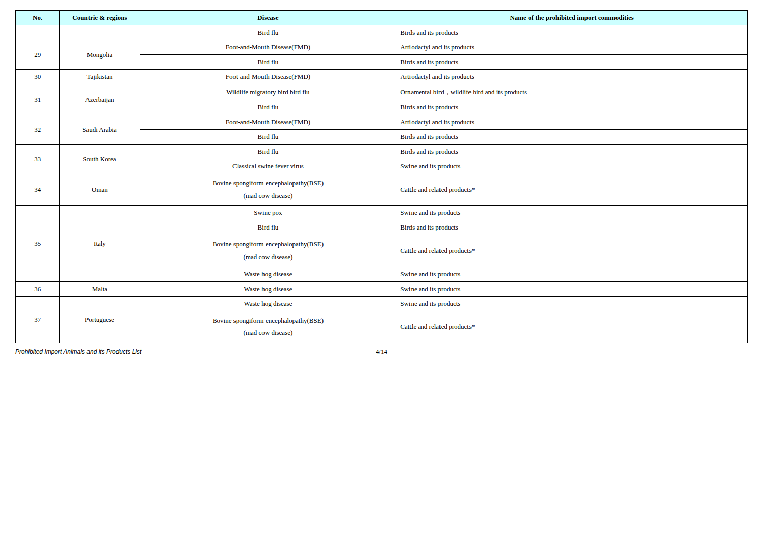| No. | Countrie & regions | Disease | Name of the prohibited import commodities |
| --- | --- | --- | --- |
| | | Bird flu | Birds and its products |
| 29 | Mongolia | Foot-and-Mouth Disease(FMD) | Artiodactyl and its products |
| Bird flu | Birds and its products |
| 30 | Tajikistan | Foot-and-Mouth Disease(FMD) | Artiodactyl and its products |
| 31 | Azerbaijan | Wildlife migratory bird bird flu | Ornamental bird，wildlife bird and its products |
| Bird flu | Birds and its products |
| 32 | Saudi Arabia | Foot-and-Mouth Disease(FMD) | Artiodactyl and its products |
| Bird flu | Birds and its products |
| 33 | South Korea | Bird flu | Birds and its products |
| Classical swine fever virus | Swine and its products |
| 34 | Oman | Bovine spongiform encephalopathy(BSE) (mad cow disease) | Cattle and related products* |
| 35 | Italy | Swine pox | Swine and its products |
| Bird flu | Birds and its products |
| Bovine spongiform encephalopathy(BSE) (mad cow disease) | Cattle and related products* |
| Waste hog disease | Swine and its products |
| 36 | Malta | Waste hog disease | Swine and its products |
| 37 | Portuguese | Waste hog disease | Swine and its products |
| Bovine spongiform encephalopathy(BSE) (mad cow disease) | Cattle and related products* |
Prohibited Import Animals and its Products List 4/14